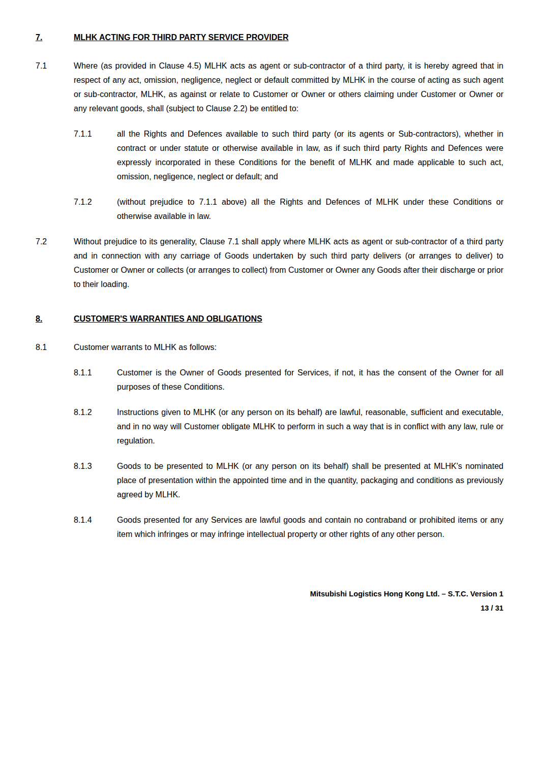7. MLHK ACTING FOR THIRD PARTY SERVICE PROVIDER
7.1 Where (as provided in Clause 4.5) MLHK acts as agent or sub-contractor of a third party, it is hereby agreed that in respect of any act, omission, negligence, neglect or default committed by MLHK in the course of acting as such agent or sub-contractor, MLHK, as against or relate to Customer or Owner or others claiming under Customer or Owner or any relevant goods, shall (subject to Clause 2.2) be entitled to:
7.1.1 all the Rights and Defences available to such third party (or its agents or Sub-contractors), whether in contract or under statute or otherwise available in law, as if such third party Rights and Defences were expressly incorporated in these Conditions for the benefit of MLHK and made applicable to such act, omission, negligence, neglect or default; and
7.1.2 (without prejudice to 7.1.1 above) all the Rights and Defences of MLHK under these Conditions or otherwise available in law.
7.2 Without prejudice to its generality, Clause 7.1 shall apply where MLHK acts as agent or sub-contractor of a third party and in connection with any carriage of Goods undertaken by such third party delivers (or arranges to deliver) to Customer or Owner or collects (or arranges to collect) from Customer or Owner any Goods after their discharge or prior to their loading.
8. CUSTOMER'S WARRANTIES AND OBLIGATIONS
8.1 Customer warrants to MLHK as follows:
8.1.1 Customer is the Owner of Goods presented for Services, if not, it has the consent of the Owner for all purposes of these Conditions.
8.1.2 Instructions given to MLHK (or any person on its behalf) are lawful, reasonable, sufficient and executable, and in no way will Customer obligate MLHK to perform in such a way that is in conflict with any law, rule or regulation.
8.1.3 Goods to be presented to MLHK (or any person on its behalf) shall be presented at MLHK's nominated place of presentation within the appointed time and in the quantity, packaging and conditions as previously agreed by MLHK.
8.1.4 Goods presented for any Services are lawful goods and contain no contraband or prohibited items or any item which infringes or may infringe intellectual property or other rights of any other person.
Mitsubishi Logistics Hong Kong Ltd. – S.T.C. Version 1
13 / 31